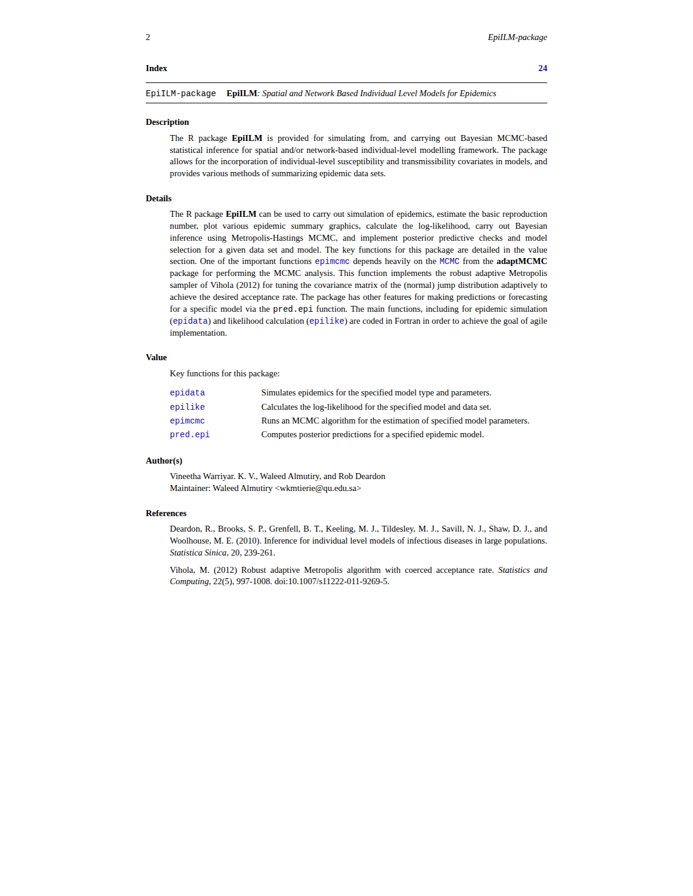2 EpiILM-package
Index 24
EpiILM-package
EpiILM: Spatial and Network Based Individual Level Models for Epidemics
Description
The R package EpiILM is provided for simulating from, and carrying out Bayesian MCMC-based statistical inference for spatial and/or network-based individual-level modelling framework. The package allows for the incorporation of individual-level susceptibility and transmissibility covariates in models, and provides various methods of summarizing epidemic data sets.
Details
The R package EpiILM can be used to carry out simulation of epidemics, estimate the basic reproduction number, plot various epidemic summary graphics, calculate the log-likelihood, carry out Bayesian inference using Metropolis-Hastings MCMC, and implement posterior predictive checks and model selection for a given data set and model. The key functions for this package are detailed in the value section. One of the important functions epimcmc depends heavily on the MCMC from the adaptMCMC package for performing the MCMC analysis. This function implements the robust adaptive Metropolis sampler of Vihola (2012) for tuning the covariance matrix of the (normal) jump distribution adaptively to achieve the desired acceptance rate. The package has other features for making predictions or forecasting for a specific model via the pred.epi function. The main functions, including for epidemic simulation (epidata) and likelihood calculation (epilike) are coded in Fortran in order to achieve the goal of agile implementation.
Value
Key functions for this package:
| epidata | Simulates epidemics for the specified model type and parameters. |
| epilike | Calculates the log-likelihood for the specified model and data set. |
| epimcmc | Runs an MCMC algorithm for the estimation of specified model parameters. |
| pred.epi | Computes posterior predictions for a specified epidemic model. |
Author(s)
Vineetha Warriyar. K. V., Waleed Almutiry, and Rob Deardon
Maintainer: Waleed Almutiry <wkmtierie@qu.edu.sa>
References
Deardon, R., Brooks, S. P., Grenfell, B. T., Keeling, M. J., Tildesley, M. J., Savill, N. J., Shaw, D. J., and Woolhouse, M. E. (2010). Inference for individual level models of infectious diseases in large populations. Statistica Sinica, 20, 239-261.
Vihola, M. (2012) Robust adaptive Metropolis algorithm with coerced acceptance rate. Statistics and Computing, 22(5), 997-1008. doi:10.1007/s11222-011-9269-5.